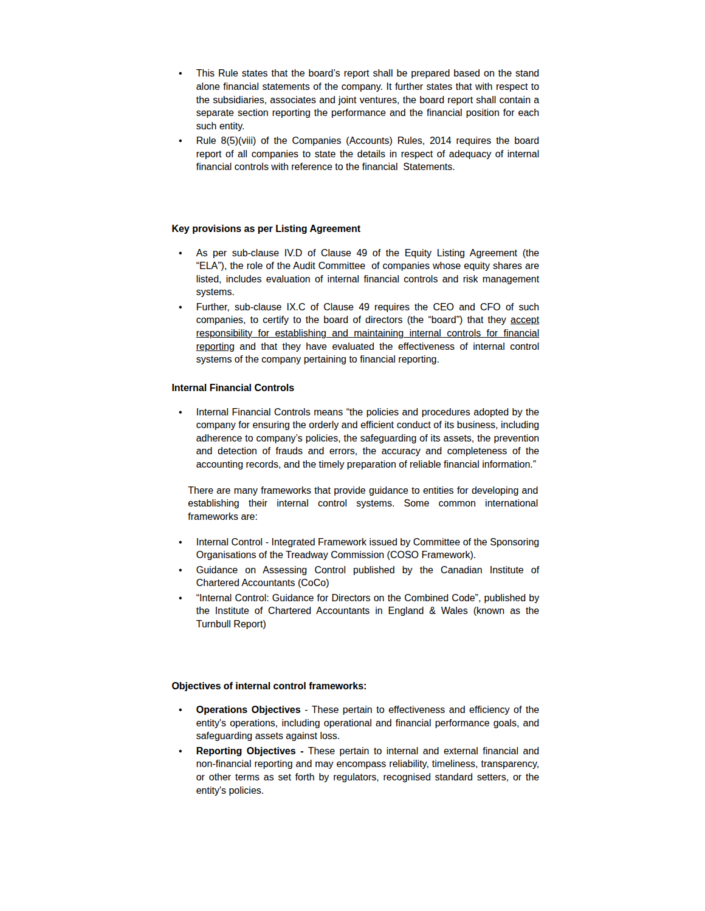This Rule states that the board’s report shall be prepared based on the stand alone financial statements of the company. It further states that with respect to the subsidiaries, associates and joint ventures, the board report shall contain a separate section reporting the performance and the financial position for each such entity.
Rule 8(5)(viii) of the Companies (Accounts) Rules, 2014 requires the board report of all companies to state the details in respect of adequacy of internal financial controls with reference to the financial Statements.
Key provisions as per Listing Agreement
As per sub-clause IV.D of Clause 49 of the Equity Listing Agreement (the “ELA”), the role of the Audit Committee of companies whose equity shares are listed, includes evaluation of internal financial controls and risk management systems.
Further, sub-clause IX.C of Clause 49 requires the CEO and CFO of such companies, to certify to the board of directors (the “board”) that they accept responsibility for establishing and maintaining internal controls for financial reporting and that they have evaluated the effectiveness of internal control systems of the company pertaining to financial reporting.
Internal Financial Controls
Internal Financial Controls means “the policies and procedures adopted by the company for ensuring the orderly and efficient conduct of its business, including adherence to company’s policies, the safeguarding of its assets, the prevention and detection of frauds and errors, the accuracy and completeness of the accounting records, and the timely preparation of reliable financial information.”
There are many frameworks that provide guidance to entities for developing and establishing their internal control systems. Some common international frameworks are:
Internal Control - Integrated Framework issued by Committee of the Sponsoring Organisations of the Treadway Commission (COSO Framework).
Guidance on Assessing Control published by the Canadian Institute of Chartered Accountants (CoCo)
“Internal Control: Guidance for Directors on the Combined Code”, published by the Institute of Chartered Accountants in England & Wales (known as the Turnbull Report)
Objectives of internal control frameworks:
Operations Objectives - These pertain to effectiveness and efficiency of the entity's operations, including operational and financial performance goals, and safeguarding assets against loss.
Reporting Objectives - These pertain to internal and external financial and non-financial reporting and may encompass reliability, timeliness, transparency, or other terms as set forth by regulators, recognised standard setters, or the entity's policies.